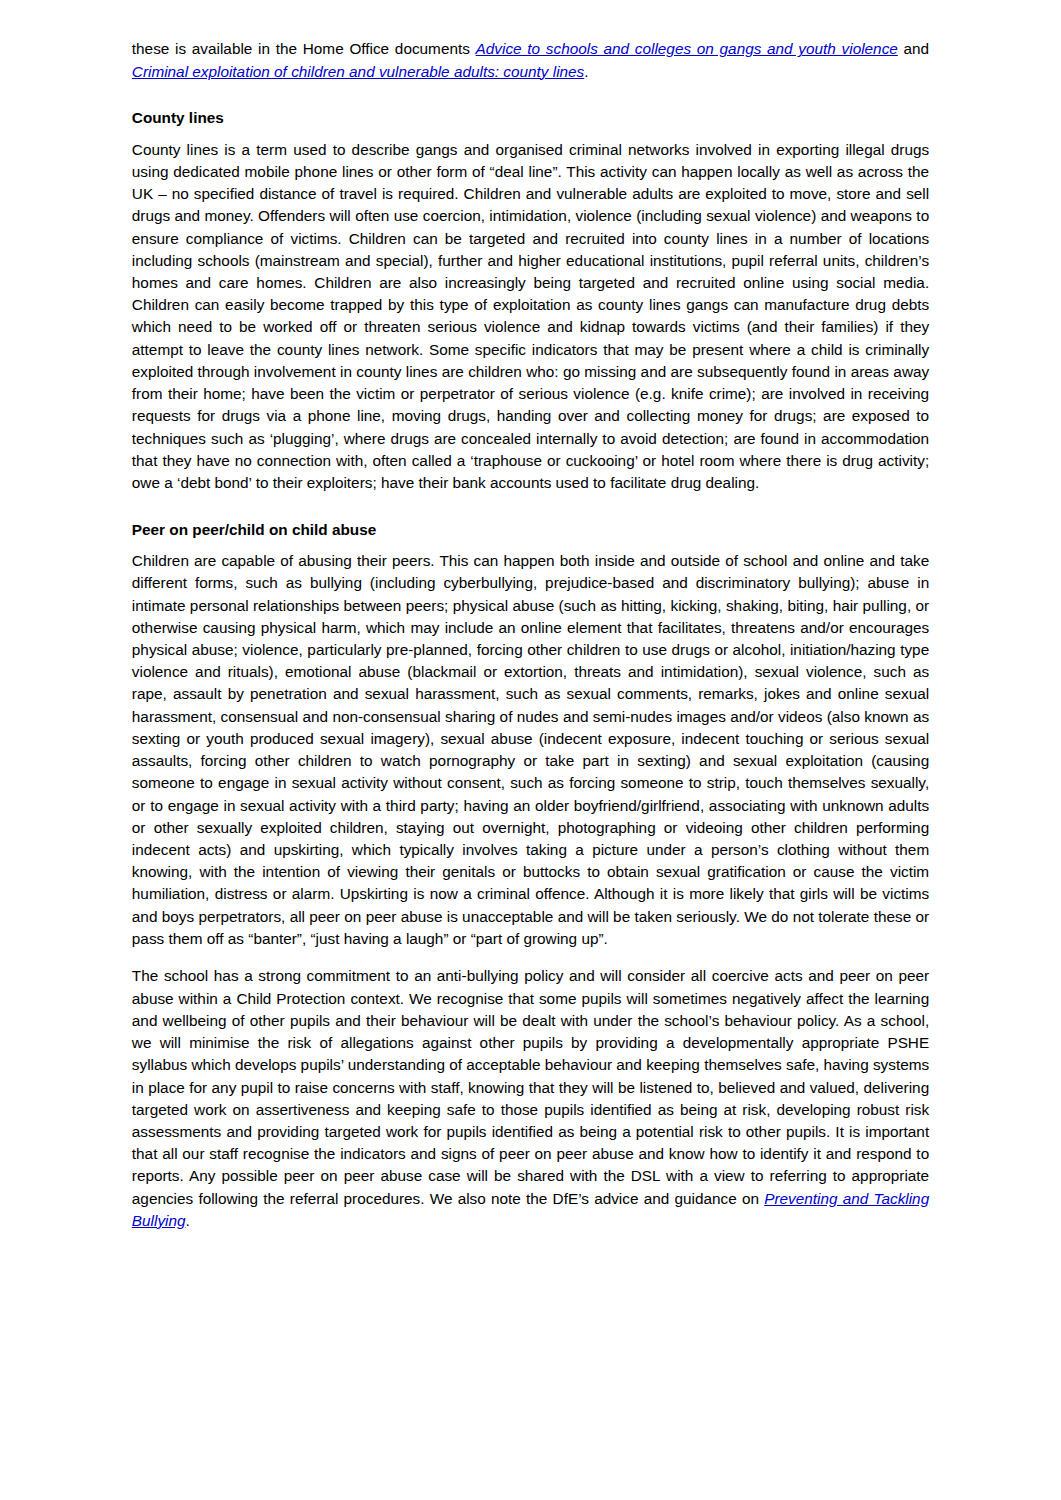these is available in the Home Office documents Advice to schools and colleges on gangs and youth violence and Criminal exploitation of children and vulnerable adults: county lines.
County lines
County lines is a term used to describe gangs and organised criminal networks involved in exporting illegal drugs using dedicated mobile phone lines or other form of “deal line”. This activity can happen locally as well as across the UK – no specified distance of travel is required. Children and vulnerable adults are exploited to move, store and sell drugs and money. Offenders will often use coercion, intimidation, violence (including sexual violence) and weapons to ensure compliance of victims. Children can be targeted and recruited into county lines in a number of locations including schools (mainstream and special), further and higher educational institutions, pupil referral units, children’s homes and care homes. Children are also increasingly being targeted and recruited online using social media. Children can easily become trapped by this type of exploitation as county lines gangs can manufacture drug debts which need to be worked off or threaten serious violence and kidnap towards victims (and their families) if they attempt to leave the county lines network. Some specific indicators that may be present where a child is criminally exploited through involvement in county lines are children who: go missing and are subsequently found in areas away from their home; have been the victim or perpetrator of serious violence (e.g. knife crime); are involved in receiving requests for drugs via a phone line, moving drugs, handing over and collecting money for drugs; are exposed to techniques such as ‘plugging’, where drugs are concealed internally to avoid detection; are found in accommodation that they have no connection with, often called a ‘traphouse or cuckooing’ or hotel room where there is drug activity; owe a ‘debt bond’ to their exploiters; have their bank accounts used to facilitate drug dealing.
Peer on peer/child on child abuse
Children are capable of abusing their peers. This can happen both inside and outside of school and online and take different forms, such as bullying (including cyberbullying, prejudice-based and discriminatory bullying); abuse in intimate personal relationships between peers; physical abuse (such as hitting, kicking, shaking, biting, hair pulling, or otherwise causing physical harm, which may include an online element that facilitates, threatens and/or encourages physical abuse; violence, particularly pre-planned, forcing other children to use drugs or alcohol, initiation/hazing type violence and rituals), emotional abuse (blackmail or extortion, threats and intimidation), sexual violence, such as rape, assault by penetration and sexual harassment, such as sexual comments, remarks, jokes and online sexual harassment, consensual and non-consensual sharing of nudes and semi-nudes images and/or videos (also known as sexting or youth produced sexual imagery), sexual abuse (indecent exposure, indecent touching or serious sexual assaults, forcing other children to watch pornography or take part in sexting) and sexual exploitation (causing someone to engage in sexual activity without consent, such as forcing someone to strip, touch themselves sexually, or to engage in sexual activity with a third party; having an older boyfriend/girlfriend, associating with unknown adults or other sexually exploited children, staying out overnight, photographing or videoing other children performing indecent acts) and upskirting, which typically involves taking a picture under a person’s clothing without them knowing, with the intention of viewing their genitals or buttocks to obtain sexual gratification or cause the victim humiliation, distress or alarm. Upskirting is now a criminal offence. Although it is more likely that girls will be victims and boys perpetrators, all peer on peer abuse is unacceptable and will be taken seriously. We do not tolerate these or pass them off as “banter”, “just having a laugh” or “part of growing up”.
The school has a strong commitment to an anti-bullying policy and will consider all coercive acts and peer on peer abuse within a Child Protection context. We recognise that some pupils will sometimes negatively affect the learning and wellbeing of other pupils and their behaviour will be dealt with under the school’s behaviour policy. As a school, we will minimise the risk of allegations against other pupils by providing a developmentally appropriate PSHE syllabus which develops pupils’ understanding of acceptable behaviour and keeping themselves safe, having systems in place for any pupil to raise concerns with staff, knowing that they will be listened to, believed and valued, delivering targeted work on assertiveness and keeping safe to those pupils identified as being at risk, developing robust risk assessments and providing targeted work for pupils identified as being a potential risk to other pupils. It is important that all our staff recognise the indicators and signs of peer on peer abuse and know how to identify it and respond to reports. Any possible peer on peer abuse case will be shared with the DSL with a view to referring to appropriate agencies following the referral procedures. We also note the DfE’s advice and guidance on Preventing and Tackling Bullying.